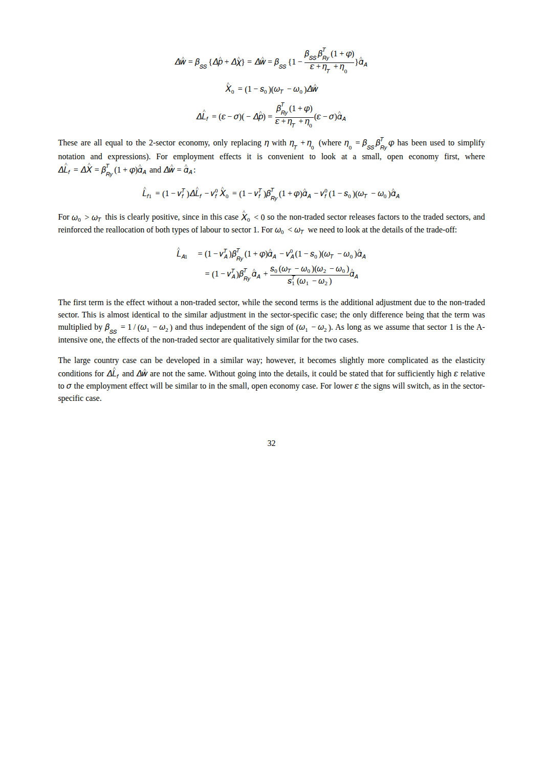Δw^ = βSS {Δp^+Δχ^} = Δw^ = βSS { 1− βSSβRyT(1+φ) ε+ηT+η0 } α^A
X^0 = (1−s0) (ωT−ω0) Δw^
ΔL^f = (ε−σ) (−Δp^) = βRyT(1+φ) ε+ηT+η0 (ε−σ) α^A
These are all equal to the 2-sector economy, only replacing η with ηT+η0 (where η0=βSSβRyTφ has been used to simplify notation and expressions). For employment effects it is convenient to look at a small, open economy first, where ΔL^f=ΔX^=βRyT(1+φ)α^A and Δw^=α^A:
L^f1 = (1−vfT) ΔL^f − vf0 X^0 = (1−vfT) βRyT (1+φ) α^A − vf0 (1−s0) (ωT−ω0) α^A
For ω0>ωT this is clearly positive, since in this case X^0<0 so the non-traded sector releases factors to the traded sectors, and reinforced the reallocation of both types of labour to sector 1. For ω0<ωT we need to look at the details of the trade-off:
L^A1 = (1−vAT) βRyT (1+φ) α^A − vA0 (1−s0) (ωT−ω0) α^A = (1−vAT) βRyT α^A + s0(ωT−ω0)(ω2−ω0) s1T(ω1−ω2) α^A
The first term is the effect without a non-traded sector, while the second terms is the additional adjustment due to the non-traded sector. This is almost identical to the similar adjustment in the sector-specific case; the only difference being that the term was multiplied by βSS=1/(ω1−ω2) and thus independent of the sign of (ω1−ω2). As long as we assume that sector 1 is the A-intensive one, the effects of the non-traded sector are qualitatively similar for the two cases.
The large country case can be developed in a similar way; however, it becomes slightly more complicated as the elasticity conditions for ΔL^f and Δw^ are not the same. Without going into the details, it could be stated that for sufficiently high ε relative to σ the employment effect will be similar to in the small, open economy case. For lower ε the signs will switch, as in the sector-specific case.
32